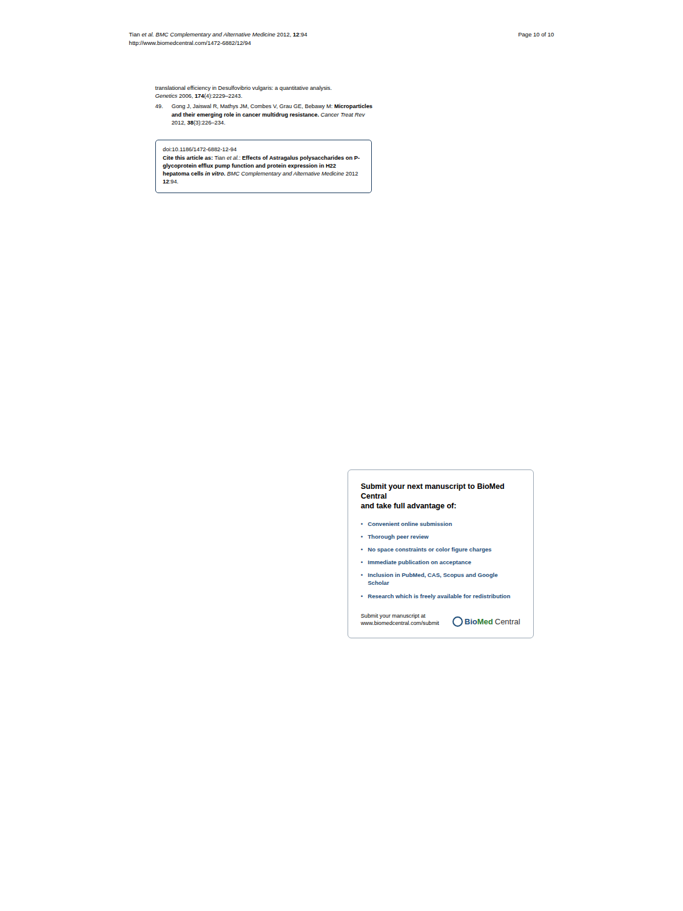Tian et al. BMC Complementary and Alternative Medicine 2012, 12:94 http://www.biomedcentral.com/1472-6882/12/94
Page 10 of 10
translational efficiency in Desulfovibrio vulgaris: a quantitative analysis.
Genetics 2006, 174(4):2229–2243.
49. Gong J, Jaiswal R, Mathys JM, Combes V, Grau GE, Bebawy M: Microparticles and their emerging role in cancer multidrug resistance. Cancer Treat Rev 2012, 38(3):226–234.
doi:10.1186/1472-6882-12-94
Cite this article as: Tian et al.: Effects of Astragalus polysaccharides on P-glycoprotein efflux pump function and protein expression in H22 hepatoma cells in vitro. BMC Complementary and Alternative Medicine 2012 12:94.
Submit your next manuscript to BioMed Central
and take full advantage of:
Convenient online submission
Thorough peer review
No space constraints or color figure charges
Immediate publication on acceptance
Inclusion in PubMed, CAS, Scopus and Google Scholar
Research which is freely available for redistribution
Submit your manuscript at
www.biomedcentral.com/submit
Bio Med Central